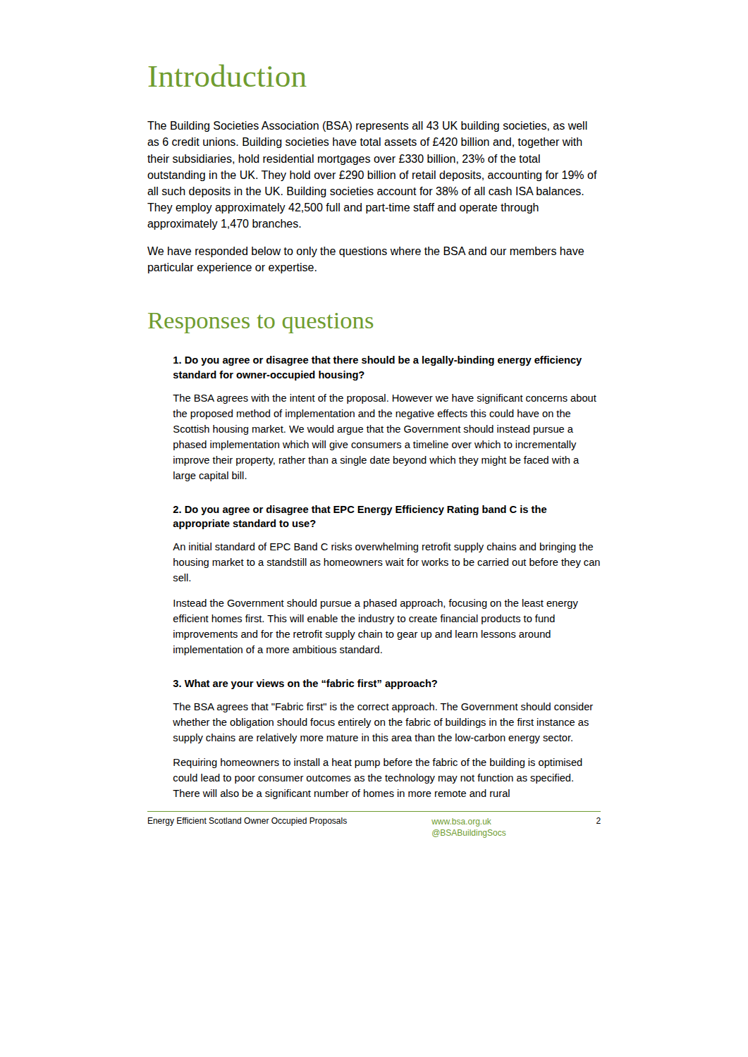Introduction
The Building Societies Association (BSA) represents all 43 UK building societies, as well as 6 credit unions. Building societies have total assets of £420 billion and, together with their subsidiaries, hold residential mortgages over £330 billion, 23% of the total outstanding in the UK. They hold over £290 billion of retail deposits, accounting for 19% of all such deposits in the UK. Building societies account for 38% of all cash ISA balances. They employ approximately 42,500 full and part-time staff and operate through approximately 1,470 branches.
We have responded below to only the questions where the BSA and our members have particular experience or expertise.
Responses to questions
1. Do you agree or disagree that there should be a legally-binding energy efficiency standard for owner-occupied housing?
The BSA agrees with the intent of the proposal. However we have significant concerns about the proposed method of implementation and the negative effects this could have on the Scottish housing market. We would argue that the Government should instead pursue a phased implementation which will give consumers a timeline over which to incrementally improve their property, rather than a single date beyond which they might be faced with a large capital bill.
2. Do you agree or disagree that EPC Energy Efficiency Rating band C is the appropriate standard to use?
An initial standard of EPC Band C risks overwhelming retrofit supply chains and bringing the housing market to a standstill as homeowners wait for works to be carried out before they can sell.
Instead the Government should pursue a phased approach, focusing on the least energy efficient homes first. This will enable the industry to create financial products to fund improvements and for the retrofit supply chain to gear up and learn lessons around implementation of a more ambitious standard.
3. What are your views on the “fabric first” approach?
The BSA agrees that "Fabric first" is the correct approach. The Government should consider whether the obligation should focus entirely on the fabric of buildings in the first instance as supply chains are relatively more mature in this area than the low-carbon energy sector.
Requiring homeowners to install a heat pump before the fabric of the building is optimised could lead to poor consumer outcomes as the technology may not function as specified. There will also be a significant number of homes in more remote and rural
Energy Efficient Scotland Owner Occupied Proposals
www.bsa.org.uk
@BSABuildingSocs
2